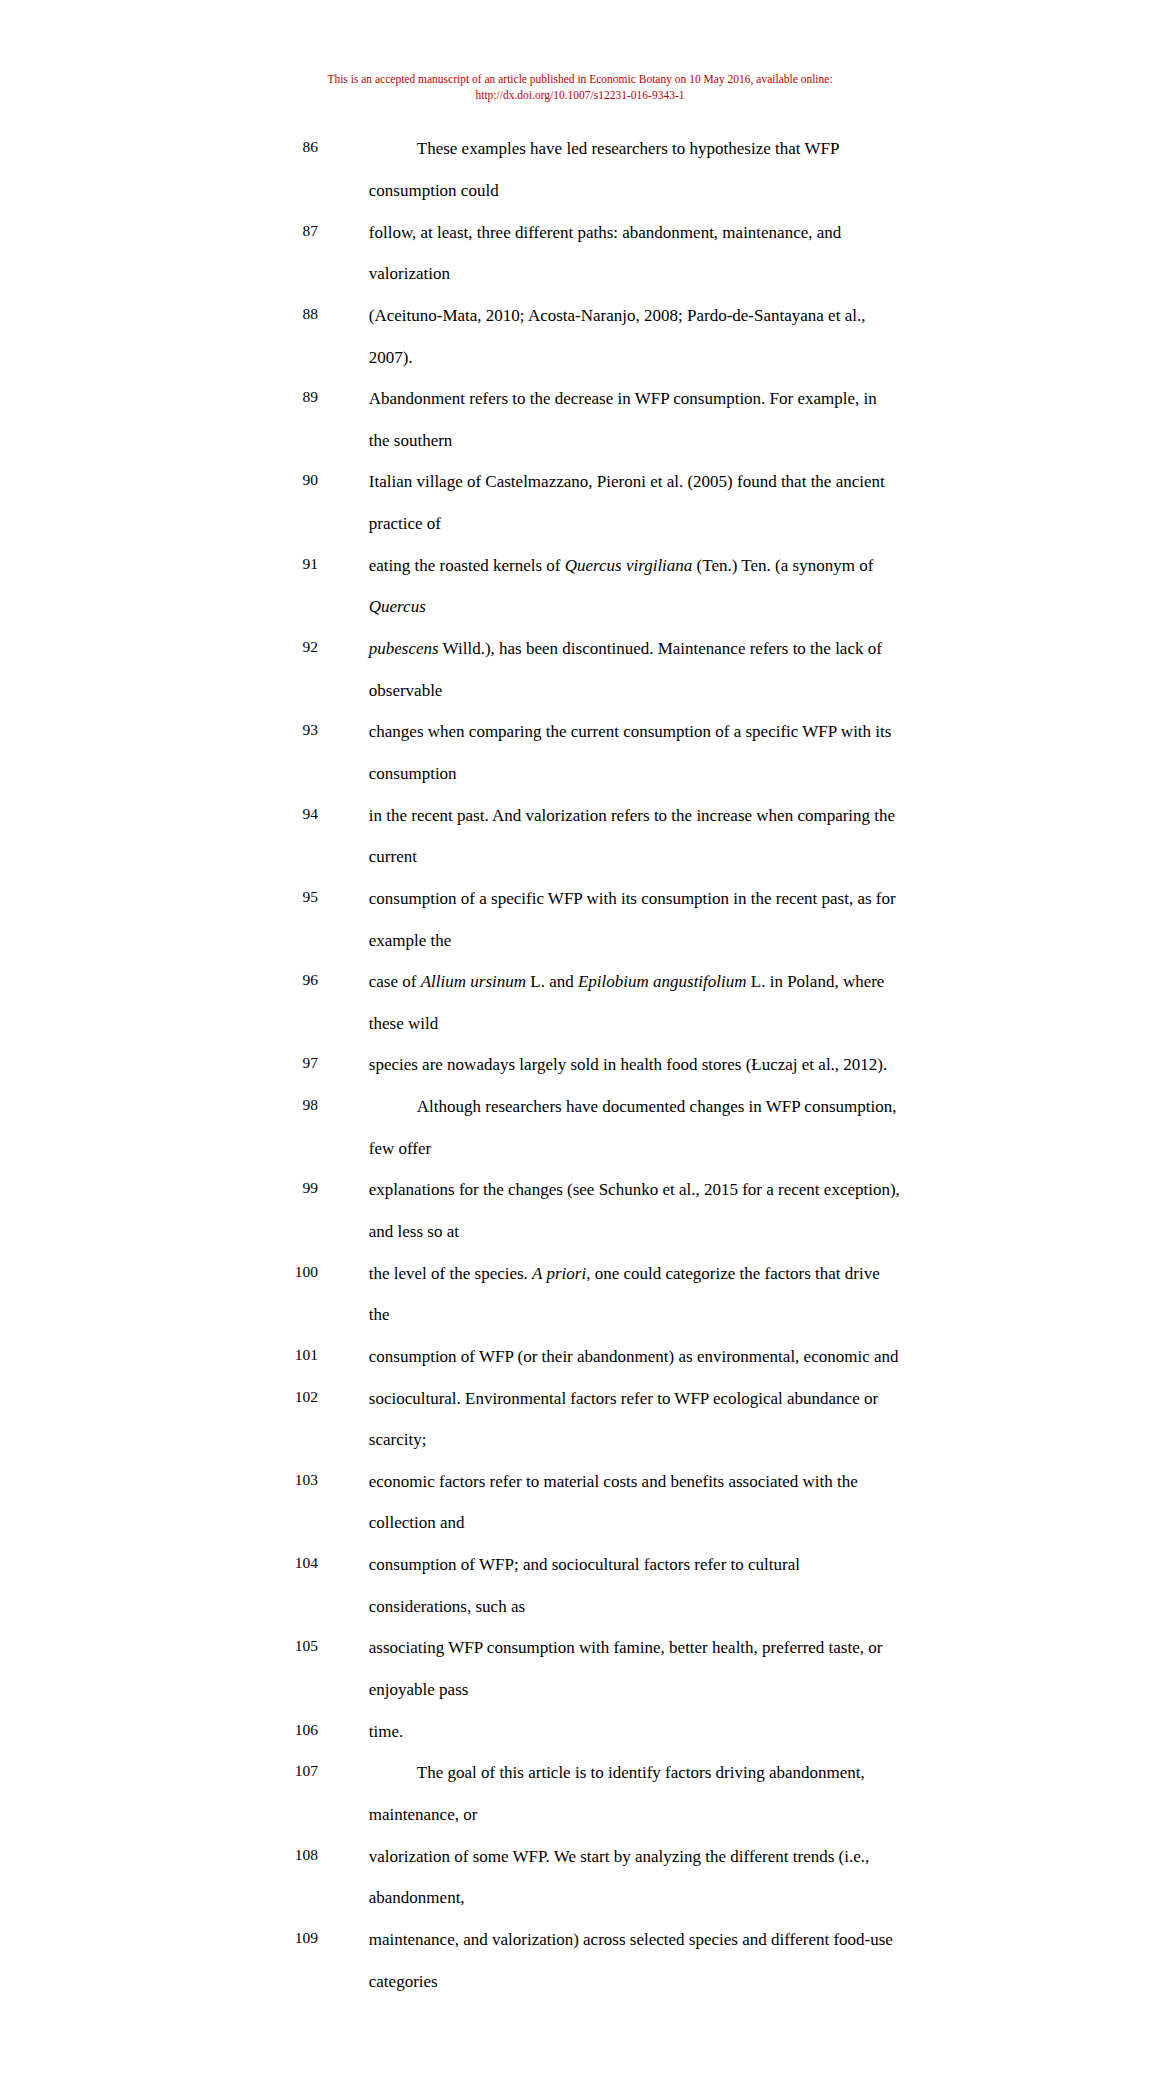This is an accepted manuscript of an article published in Economic Botany on 10 May 2016, available online:
http://dx.doi.org/10.1007/s12231-016-9343-1
These examples have led researchers to hypothesize that WFP consumption could
follow, at least, three different paths: abandonment, maintenance, and valorization
(Aceituno-Mata, 2010; Acosta-Naranjo, 2008; Pardo-de-Santayana et al., 2007).
Abandonment refers to the decrease in WFP consumption. For example, in the southern
Italian village of Castelmazzano, Pieroni et al. (2005) found that the ancient practice of
eating the roasted kernels of Quercus virgiliana (Ten.) Ten. (a synonym of Quercus
pubescens Willd.), has been discontinued. Maintenance refers to the lack of observable
changes when comparing the current consumption of a specific WFP with its consumption
in the recent past. And valorization refers to the increase when comparing the current
consumption of a specific WFP with its consumption in the recent past, as for example the
case of Allium ursinum L. and Epilobium angustifolium L. in Poland, where these wild
species are nowadays largely sold in health food stores (Łuczaj et al., 2012).
Although researchers have documented changes in WFP consumption, few offer
explanations for the changes (see Schunko et al., 2015 for a recent exception), and less so at
the level of the species. A priori, one could categorize the factors that drive the
consumption of WFP (or their abandonment) as environmental, economic and
sociocultural. Environmental factors refer to WFP ecological abundance or scarcity;
economic factors refer to material costs and benefits associated with the collection and
consumption of WFP; and sociocultural factors refer to cultural considerations, such as
associating WFP consumption with famine, better health, preferred taste, or enjoyable pass
time.
The goal of this article is to identify factors driving abandonment, maintenance, or
valorization of some WFP. We start by analyzing the different trends (i.e., abandonment,
maintenance, and valorization) across selected species and different food-use categories